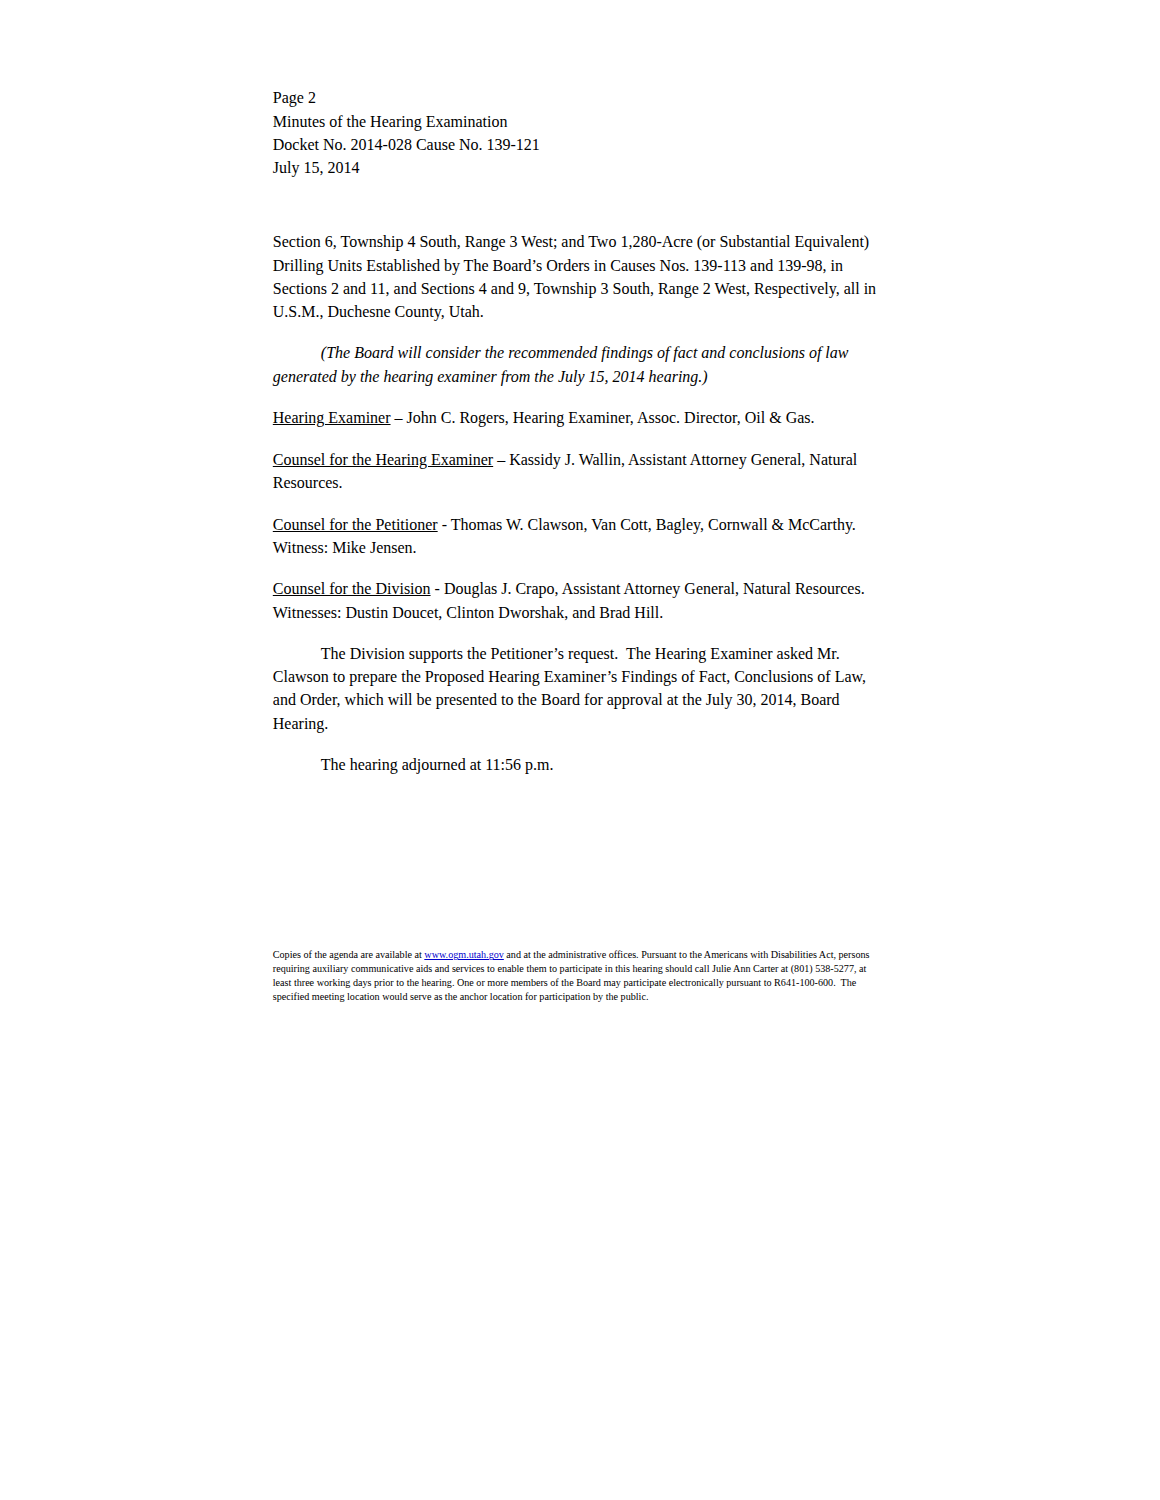Page 2
Minutes of the Hearing Examination
Docket No. 2014-028 Cause No. 139-121
July 15, 2014
Section 6, Township 4 South, Range 3 West; and Two 1,280-Acre (or Substantial Equivalent) Drilling Units Established by The Board’s Orders in Causes Nos. 139-113 and 139-98, in Sections 2 and 11, and Sections 4 and 9, Township 3 South, Range 2 West, Respectively, all in U.S.M., Duchesne County, Utah.
(The Board will consider the recommended findings of fact and conclusions of law generated by the hearing examiner from the July 15, 2014 hearing.)
Hearing Examiner – John C. Rogers, Hearing Examiner, Assoc. Director, Oil & Gas.
Counsel for the Hearing Examiner – Kassidy J. Wallin, Assistant Attorney General, Natural Resources.
Counsel for the Petitioner - Thomas W. Clawson, Van Cott, Bagley, Cornwall & McCarthy. Witness: Mike Jensen.
Counsel for the Division - Douglas J. Crapo, Assistant Attorney General, Natural Resources. Witnesses: Dustin Doucet, Clinton Dworshak, and Brad Hill.
The Division supports the Petitioner’s request. The Hearing Examiner asked Mr. Clawson to prepare the Proposed Hearing Examiner’s Findings of Fact, Conclusions of Law, and Order, which will be presented to the Board for approval at the July 30, 2014, Board Hearing.
The hearing adjourned at 11:56 p.m.
Copies of the agenda are available at www.ogm.utah.gov and at the administrative offices. Pursuant to the Americans with Disabilities Act, persons requiring auxiliary communicative aids and services to enable them to participate in this hearing should call Julie Ann Carter at (801) 538-5277, at least three working days prior to the hearing. One or more members of the Board may participate electronically pursuant to R641-100-600. The specified meeting location would serve as the anchor location for participation by the public.